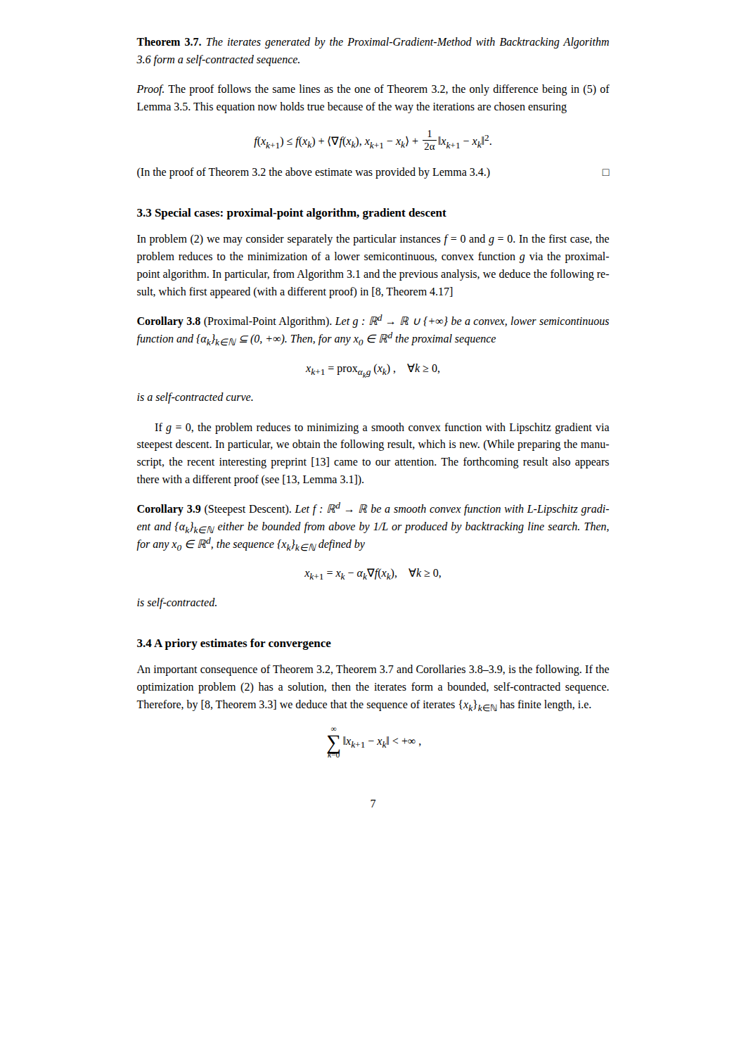Theorem 3.7. The iterates generated by the Proximal-Gradient-Method with Backtracking Algorithm 3.6 form a self-contracted sequence.
Proof. The proof follows the same lines as the one of Theorem 3.2, the only difference being in (5) of Lemma 3.5. This equation now holds true because of the way the iterations are chosen ensuring
f(xk+1) ≤ f(xk) + ⟨∇f(xk), xk+1 − xk⟩ + 12α‖xk+1 − xk‖2.
(In the proof of Theorem 3.2 the above estimate was provided by Lemma 3.4.) □
3.3 Special cases: proximal-point algorithm, gradient descent
In problem (2) we may consider separately the particular instances f = 0 and g = 0. In the first case, the problem reduces to the minimization of a lower semicontinuous, convex function g via the proximal-point algorithm. In particular, from Algorithm 3.1 and the previous analysis, we deduce the following result, which first appeared (with a different proof) in [8, Theorem 4.17]
Corollary 3.8 (Proximal-Point Algorithm). Let g : ℝd → ℝ ∪ {+∞} be a convex, lower semicontinuous function and {αk}k∈ℕ ⊆ (0, +∞). Then, for any x0 ∈ ℝd the proximal sequence
xk+1 = proxαkg (xk) , ∀k ≥ 0,
is a self-contracted curve.
If g = 0, the problem reduces to minimizing a smooth convex function with Lipschitz gradient via steepest descent. In particular, we obtain the following result, which is new. (While preparing the manuscript, the recent interesting preprint [13] came to our attention. The forthcoming result also appears there with a different proof (see [13, Lemma 3.1]).
Corollary 3.9 (Steepest Descent). Let f : ℝd → ℝ be a smooth convex function with L-Lipschitz gradient and {αk}k∈ℕ either be bounded from above by 1/L or produced by backtracking line search. Then, for any x0 ∈ ℝd, the sequence {xk}k∈ℕ defined by
xk+1 = xk − αk∇f(xk), ∀k ≥ 0,
is self-contracted.
3.4 A priory estimates for convergence
An important consequence of Theorem 3.2, Theorem 3.7 and Corollaries 3.8–3.9, is the following. If the optimization problem (2) has a solution, then the iterates form a bounded, self-contracted sequence. Therefore, by [8, Theorem 3.3] we deduce that the sequence of iterates {xk}k∈ℕ has finite length, i.e.
∞∑k=0‖xk+1 − xk‖ < +∞ ,
7